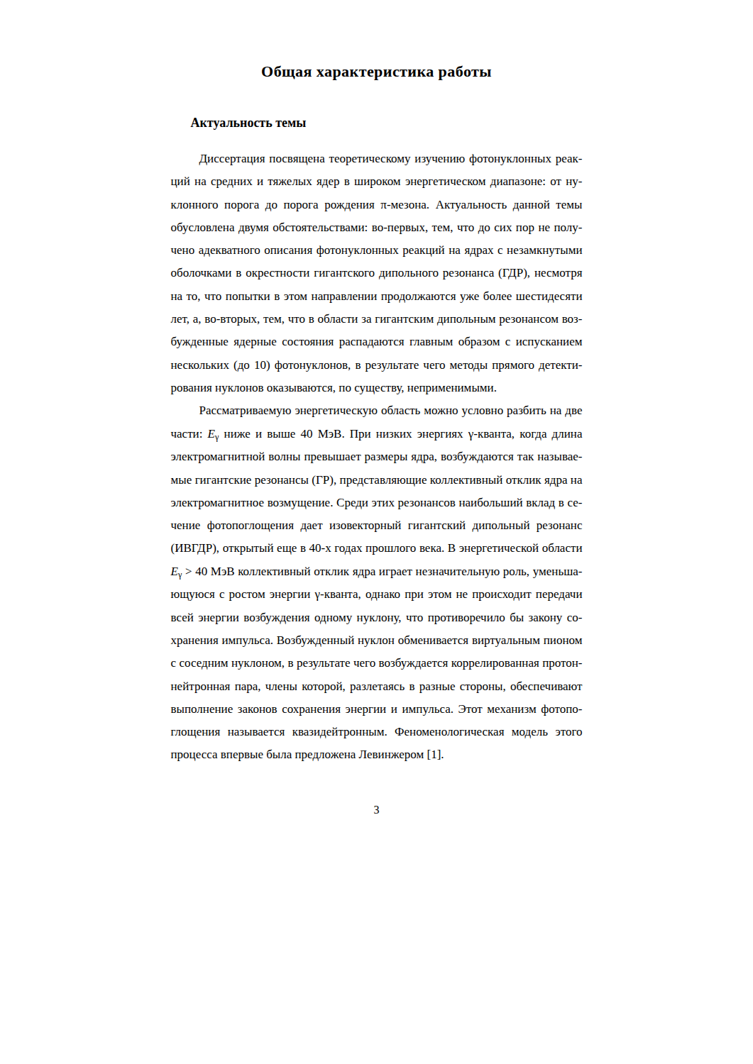Общая характеристика работы
Актуальность темы
Диссертация посвящена теоретическому изучению фотонуклонных реакций на средних и тяжелых ядер в широком энергетическом диапазоне: от нуклонного порога до порога рождения π-мезона. Актуальность данной темы обусловлена двумя обстоятельствами: во-первых, тем, что до сих пор не получено адекватного описания фотонуклонных реакций на ядрах с незамкнутыми оболочками в окрестности гигантского дипольного резонанса (ГДР), несмотря на то, что попытки в этом направлении продолжаются уже более шестидесяти лет, а, во-вторых, тем, что в области за гигантским дипольным резонансом возбужденные ядерные состояния распадаются главным образом с испусканием нескольких (до 10) фотонуклонов, в результате чего методы прямого детектирования нуклонов оказываются, по существу, неприменимыми.
Рассматриваемую энергетическую область можно условно разбить на две части: Eγ ниже и выше 40 МэВ. При низких энергиях γ-кванта, когда длина электромагнитной волны превышает размеры ядра, возбуждаются так называемые гигантские резонансы (ГР), представляющие коллективный отклик ядра на электромагнитное возмущение. Среди этих резонансов наибольший вклад в сечение фотопоглощения дает изовекторный гигантский дипольный резонанс (ИВГДР), открытый еще в 40-х годах прошлого века. В энергетической области Eγ > 40 МэВ коллективный отклик ядра играет незначительную роль, уменьшающуюся с ростом энергии γ-кванта, однако при этом не происходит передачи всей энергии возбуждения одному нуклону, что противоречило бы закону сохранения импульса. Возбужденный нуклон обменивается виртуальным пионом с соседним нуклоном, в результате чего возбуждается коррелированная протон-нейтронная пара, члены которой, разлетаясь в разные стороны, обеспечивают выполнение законов сохранения энергии и импульса. Этот механизм фотопоглощения называется квазидейтронным. Феноменологическая модель этого процесса впервые была предложена Левинжером [1].
3